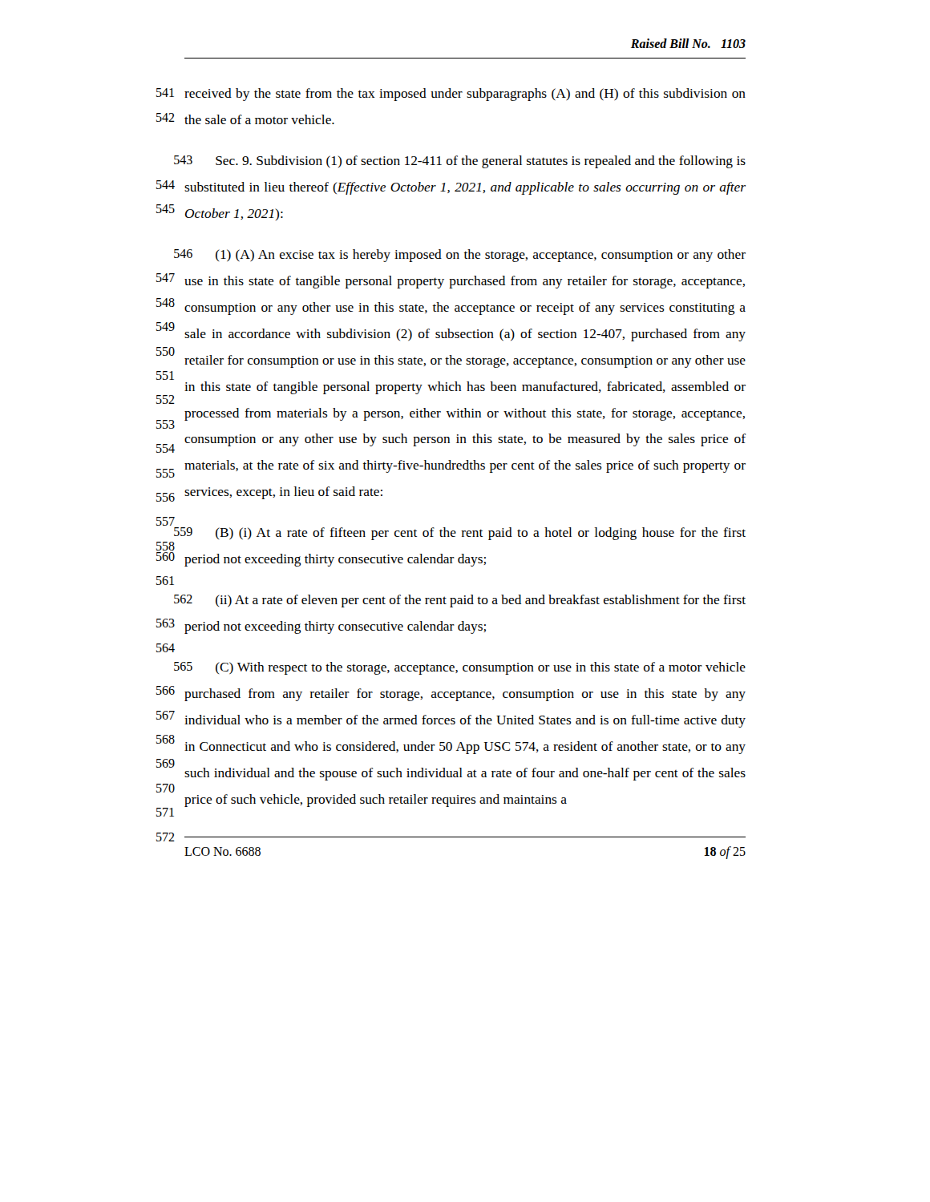Raised Bill No. 1103
541
542 received by the state from the tax imposed under subparagraphs (A) and (H) of this subdivision on the sale of a motor vehicle.
543
544
545 Sec. 9. Subdivision (1) of section 12-411 of the general statutes is repealed and the following is substituted in lieu thereof (Effective October 1, 2021, and applicable to sales occurring on or after October 1, 2021):
546
547
548
549
550
551
552
553
554
555
556
557
558 (1) (A) An excise tax is hereby imposed on the storage, acceptance, consumption or any other use in this state of tangible personal property purchased from any retailer for storage, acceptance, consumption or any other use in this state, the acceptance or receipt of any services constituting a sale in accordance with subdivision (2) of subsection (a) of section 12-407, purchased from any retailer for consumption or use in this state, or the storage, acceptance, consumption or any other use in this state of tangible personal property which has been manufactured, fabricated, assembled or processed from materials by a person, either within or without this state, for storage, acceptance, consumption or any other use by such person in this state, to be measured by the sales price of materials, at the rate of six and thirty-five-hundredths per cent of the sales price of such property or services, except, in lieu of said rate:
559
560
561 (B) (i) At a rate of fifteen per cent of the rent paid to a hotel or lodging house for the first period not exceeding thirty consecutive calendar days;
562
563
564 (ii) At a rate of eleven per cent of the rent paid to a bed and breakfast establishment for the first period not exceeding thirty consecutive calendar days;
565
566
567
568
569
570
571
572 (C) With respect to the storage, acceptance, consumption or use in this state of a motor vehicle purchased from any retailer for storage, acceptance, consumption or use in this state by any individual who is a member of the armed forces of the United States and is on full-time active duty in Connecticut and who is considered, under 50 App USC 574, a resident of another state, or to any such individual and the spouse of such individual at a rate of four and one-half per cent of the sales price of such vehicle, provided such retailer requires and maintains a
LCO No. 6688 18 of 25